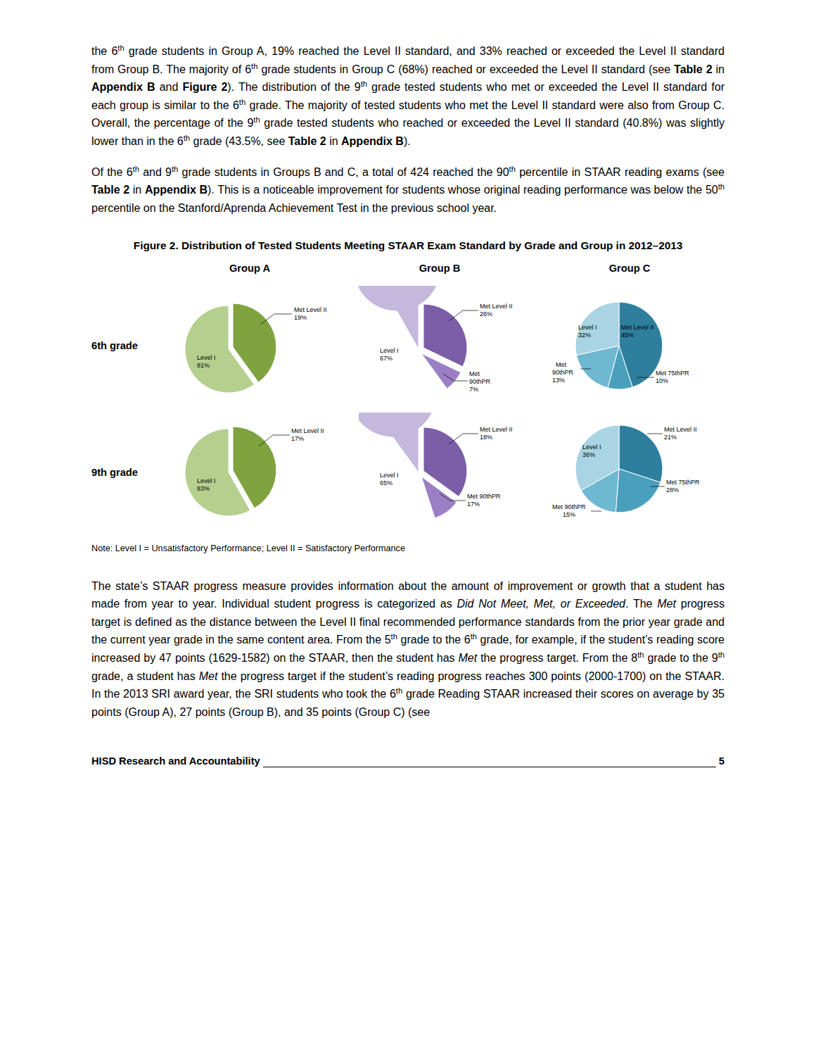the 6th grade students in Group A, 19% reached the Level II standard, and 33% reached or exceeded the Level II standard from Group B. The majority of 6th grade students in Group C (68%) reached or exceeded the Level II standard (see Table 2 in Appendix B and Figure 2). The distribution of the 9th grade tested students who met or exceeded the Level II standard for each group is similar to the 6th grade. The majority of tested students who met the Level II standard were also from Group C. Overall, the percentage of the 9th grade tested students who reached or exceeded the Level II standard (40.8%) was slightly lower than in the 6th grade (43.5%, see Table 2 in Appendix B).
Of the 6th and 9th grade students in Groups B and C, a total of 424 reached the 90th percentile in STAAR reading exams (see Table 2 in Appendix B). This is a noticeable improvement for students whose original reading performance was below the 50th percentile on the Stanford/Aprenda Achievement Test in the previous school year.
Figure 2. Distribution of Tested Students Meeting STAAR Exam Standard by Grade and Group in 2012–2013
Group A
Group B
Group C
6th grade
Level I 81% Met Level II 19%
Level I 67% Met Level II 26% Met 90thPR 7%
Level I 32% Met Level II 45% Met 90thPR 13% Met 75thPR 10%
9th grade
Level I 83% Met Level II 17%
Level I 65% Met Level II 18% Met 90thPR 17%
Level I 36% Met Level II 21% Met 75thPR 28% Met 90thPR 15%
Note: Level I = Unsatisfactory Performance; Level II = Satisfactory Performance
The state’s STAAR progress measure provides information about the amount of improvement or growth that a student has made from year to year. Individual student progress is categorized as Did Not Meet, Met, or Exceeded. The Met progress target is defined as the distance between the Level II final recommended performance standards from the prior year grade and the current year grade in the same content area. From the 5th grade to the 6th grade, for example, if the student’s reading score increased by 47 points (1629-1582) on the STAAR, then the student has Met the progress target. From the 8th grade to the 9th grade, a student has Met the progress target if the student’s reading progress reaches 300 points (2000-1700) on the STAAR. In the 2013 SRI award year, the SRI students who took the 6th grade Reading STAAR increased their scores on average by 35 points (Group A), 27 points (Group B), and 35 points (Group C) (see
HISD Research and Accountability 5